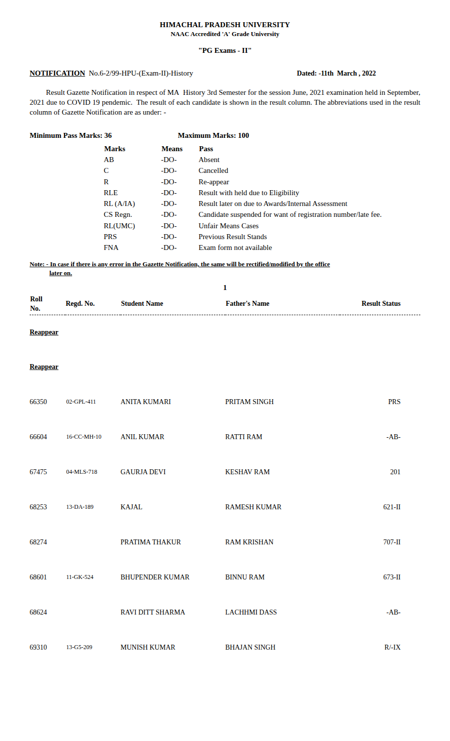HIMACHAL PRADESH UNIVERSITY
NAAC Accredited 'A' Grade University
"PG Exams - II"
NOTIFICATION No.6-2/99-HPU-(Exam-II)-History
Dated: -11th March , 2022
Result Gazette Notification in respect of MA History 3rd Semester for the session June, 2021 examination held in September, 2021 due to COVID 19 pendemic. The result of each candidate is shown in the result column. The abbreviations used in the result column of Gazette Notification are as under: -
Minimum Pass Marks: 36 Maximum Marks: 100
| Marks | Means | Pass |
| --- | --- | --- |
| AB | -DO- | Absent |
| C | -DO- | Cancelled |
| R | -DO- | Re-appear |
| RLE | -DO- | Result with held due to Eligibility |
| RL (A/IA) | -DO- | Result later on due to Awards/Internal Assessment |
| CS Regn. | -DO- | Candidate suspended for want of registration number/late fee. |
| RL(UMC) | -DO- | Unfair Means Cases |
| PRS | -DO- | Previous Result Stands |
| FNA | -DO- | Exam form not available |
Note: - In case if there is any error in the Gazette Notification, the same will be rectified/modified by the office
later on.
1
| Roll No. | Regd. No. | Student Name | Father's Name | Result Status |
| --- | --- | --- | --- | --- |
| Reappear |
| Reappear |
| 66350 | 02-GPL-411 | ANITA KUMARI | PRITAM SINGH | PRS |
| 66604 | 16-CC-MH-10 | ANIL KUMAR | RATTI RAM | -AB- |
| 67475 | 04-MLS-718 | GAURJA DEVI | KESHAV RAM | 201 |
| 68253 | 13-DA-189 | KAJAL | RAMESH KUMAR | 621-II |
| 68274 | | PRATIMA THAKUR | RAM KRISHAN | 707-II |
| 68601 | 11-GK-524 | BHUPENDER KUMAR | BINNU RAM | 673-II |
| 68624 | | RAVI DITT SHARMA | LACHHMI DASS | -AB- |
| 69310 | 13-G5-209 | MUNISH KUMAR | BHAJAN SINGH | R/-IX |